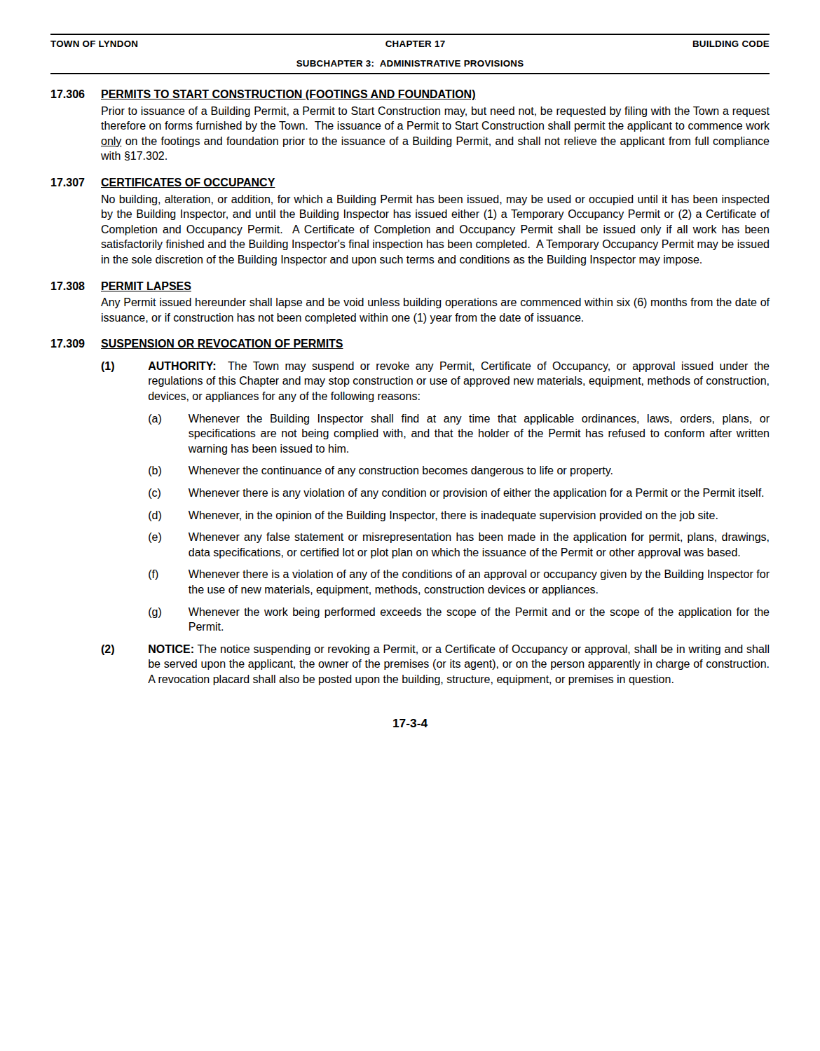TOWN OF LYNDON CHAPTER 17 BUILDING CODE
SUBCHAPTER 3: ADMINISTRATIVE PROVISIONS
17.306 PERMITS TO START CONSTRUCTION (FOOTINGS AND FOUNDATION)
Prior to issuance of a Building Permit, a Permit to Start Construction may, but need not, be requested by filing with the Town a request therefore on forms furnished by the Town. The issuance of a Permit to Start Construction shall permit the applicant to commence work only on the footings and foundation prior to the issuance of a Building Permit, and shall not relieve the applicant from full compliance with §17.302.
17.307 CERTIFICATES OF OCCUPANCY
No building, alteration, or addition, for which a Building Permit has been issued, may be used or occupied until it has been inspected by the Building Inspector, and until the Building Inspector has issued either (1) a Temporary Occupancy Permit or (2) a Certificate of Completion and Occupancy Permit. A Certificate of Completion and Occupancy Permit shall be issued only if all work has been satisfactorily finished and the Building Inspector's final inspection has been completed. A Temporary Occupancy Permit may be issued in the sole discretion of the Building Inspector and upon such terms and conditions as the Building Inspector may impose.
17.308 PERMIT LAPSES
Any Permit issued hereunder shall lapse and be void unless building operations are commenced within six (6) months from the date of issuance, or if construction has not been completed within one (1) year from the date of issuance.
17.309 SUSPENSION OR REVOCATION OF PERMITS
(1) AUTHORITY: The Town may suspend or revoke any Permit, Certificate of Occupancy, or approval issued under the regulations of this Chapter and may stop construction or use of approved new materials, equipment, methods of construction, devices, or appliances for any of the following reasons:
(a) Whenever the Building Inspector shall find at any time that applicable ordinances, laws, orders, plans, or specifications are not being complied with, and that the holder of the Permit has refused to conform after written warning has been issued to him.
(b) Whenever the continuance of any construction becomes dangerous to life or property.
(c) Whenever there is any violation of any condition or provision of either the application for a Permit or the Permit itself.
(d) Whenever, in the opinion of the Building Inspector, there is inadequate supervision provided on the job site.
(e) Whenever any false statement or misrepresentation has been made in the application for permit, plans, drawings, data specifications, or certified lot or plot plan on which the issuance of the Permit or other approval was based.
(f) Whenever there is a violation of any of the conditions of an approval or occupancy given by the Building Inspector for the use of new materials, equipment, methods, construction devices or appliances.
(g) Whenever the work being performed exceeds the scope of the Permit and or the scope of the application for the Permit.
(2) NOTICE: The notice suspending or revoking a Permit, or a Certificate of Occupancy or approval, shall be in writing and shall be served upon the applicant, the owner of the premises (or its agent), or on the person apparently in charge of construction. A revocation placard shall also be posted upon the building, structure, equipment, or premises in question.
17-3-4